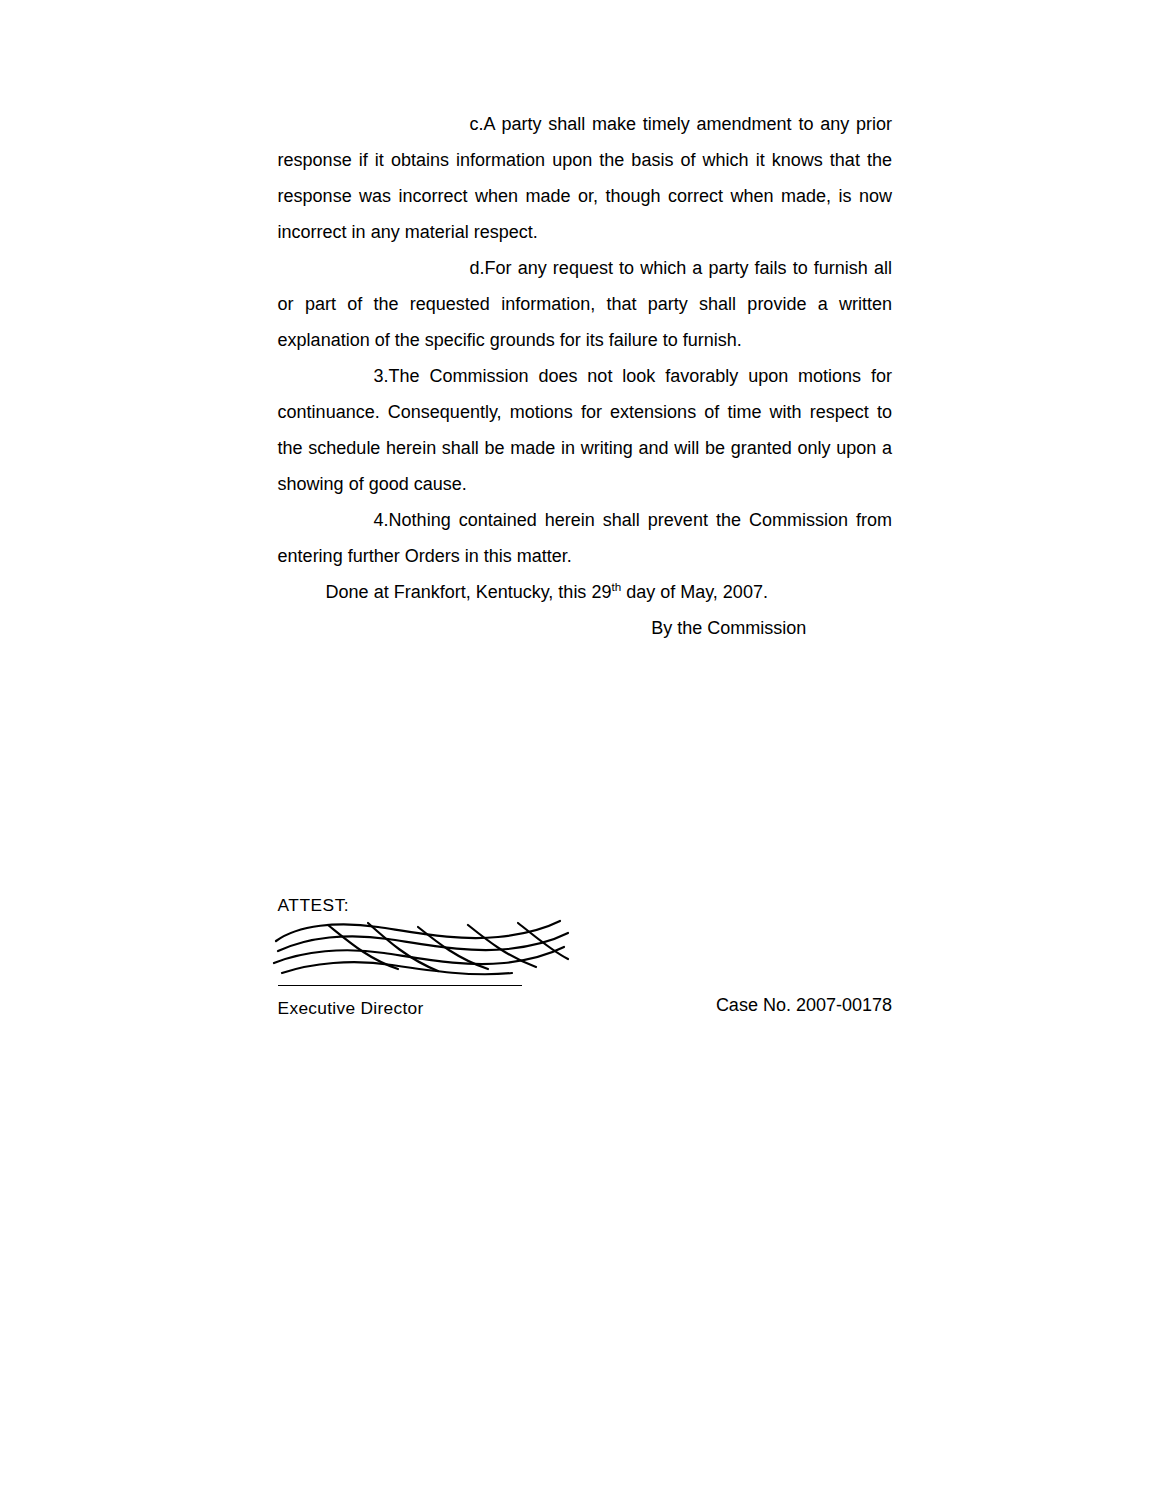c. A party shall make timely amendment to any prior response if it obtains information upon the basis of which it knows that the response was incorrect when made or, though correct when made, is now incorrect in any material respect.
d. For any request to which a party fails to furnish all or part of the requested information, that party shall provide a written explanation of the specific grounds for its failure to furnish.
3. The Commission does not look favorably upon motions for continuance. Consequently, motions for extensions of time with respect to the schedule herein shall be made in writing and will be granted only upon a showing of good cause.
4. Nothing contained herein shall prevent the Commission from entering further Orders in this matter.
Done at Frankfort, Kentucky, this 29th day of May, 2007.
By the Commission
ATTEST:
Executive Director
Case No. 2007-00178